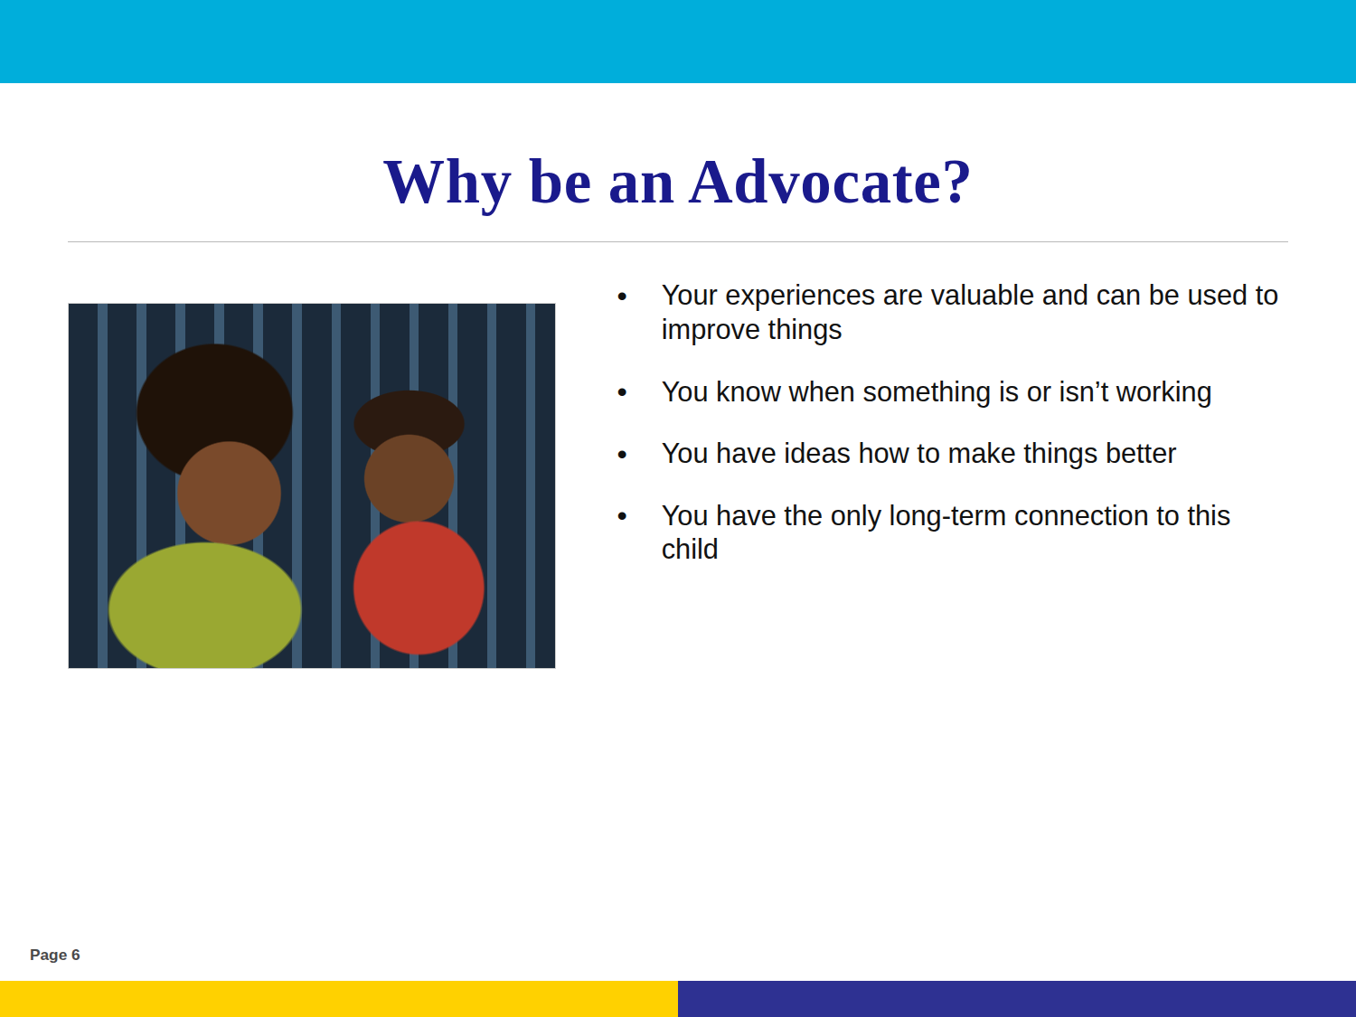Why be an Advocate?
Your experiences are valuable and can be used to improve things
You know when something is or isn’t working
You have ideas how to make things better
You have the only long-term connection to this child
Page 6